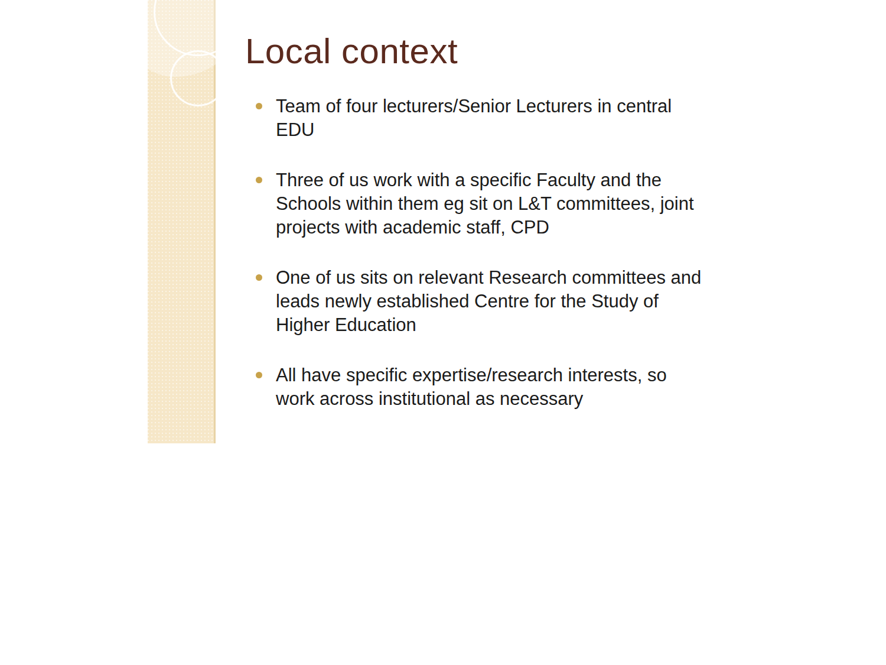Local context
Team of four lecturers/Senior Lecturers in central EDU
Three of us work with a specific Faculty and the Schools within them eg sit on L&T committees, joint projects with academic staff, CPD
One of us sits on relevant Research committees and leads newly established Centre for the Study of Higher Education
All have specific expertise/research interests, so work across institutional as necessary